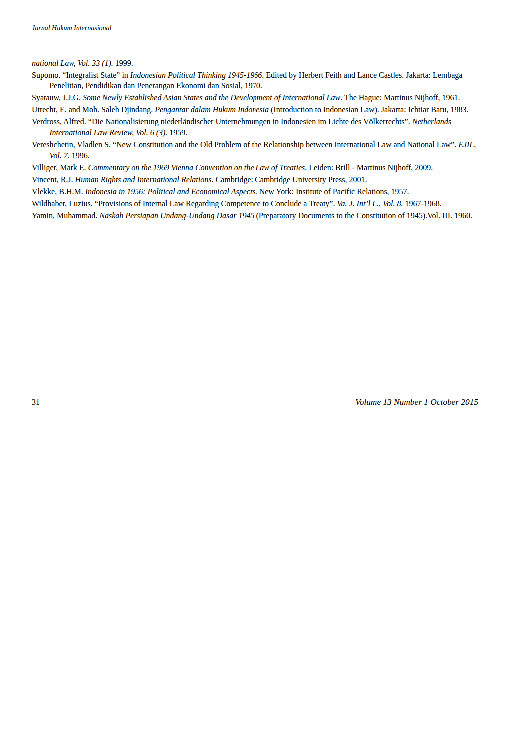Jurnal Hukum Internasional
national Law, Vol. 33 (1). 1999.
Supomo. “Integralist State” in Indonesian Political Thinking 1945-1966. Edited by Herbert Feith and Lance Castles. Jakarta: Lembaga Penelitian, Pendidikan dan Penerangan Ekonomi dan Sosial, 1970.
Syatauw, J.J.G. Some Newly Established Asian States and the Development of International Law. The Hague: Martinus Nijhoff, 1961.
Utrecht, E. and Moh. Saleh Djindang. Pengantar dalam Hukum Indonesia (Introduction to Indonesian Law). Jakarta: Ichtiar Baru, 1983.
Verdross, Alfred. “Die Nationalisierung niederländischer Unternehmungen in Indonesien im Lichte des Völkerrechts”. Netherlands International Law Review, Vol. 6 (3). 1959.
Vereshchetin, Vladlen S. “New Constitution and the Old Problem of the Relationship between International Law and National Law”. EJIL, Vol. 7. 1996.
Villiger, Mark E. Commentary on the 1969 Vienna Convention on the Law of Treaties. Leiden: Brill - Martinus Nijhoff, 2009.
Vincent, R.J. Human Rights and International Relations. Cambridge: Cambridge University Press, 2001.
Vlekke, B.H.M. Indonesia in 1956: Political and Economical Aspects. New York: Institute of Pacific Relations, 1957.
Wildhaber, Luzius. “Provisions of Internal Law Regarding Competence to Conclude a Treaty”. Va. J. Int’l L., Vol. 8. 1967-1968.
Yamin, Muhammad. Naskah Persiapan Undang-Undang Dasar 1945 (Preparatory Documents to the Constitution of 1945).Vol. III. 1960.
31 Volume 13 Number 1 October 2015